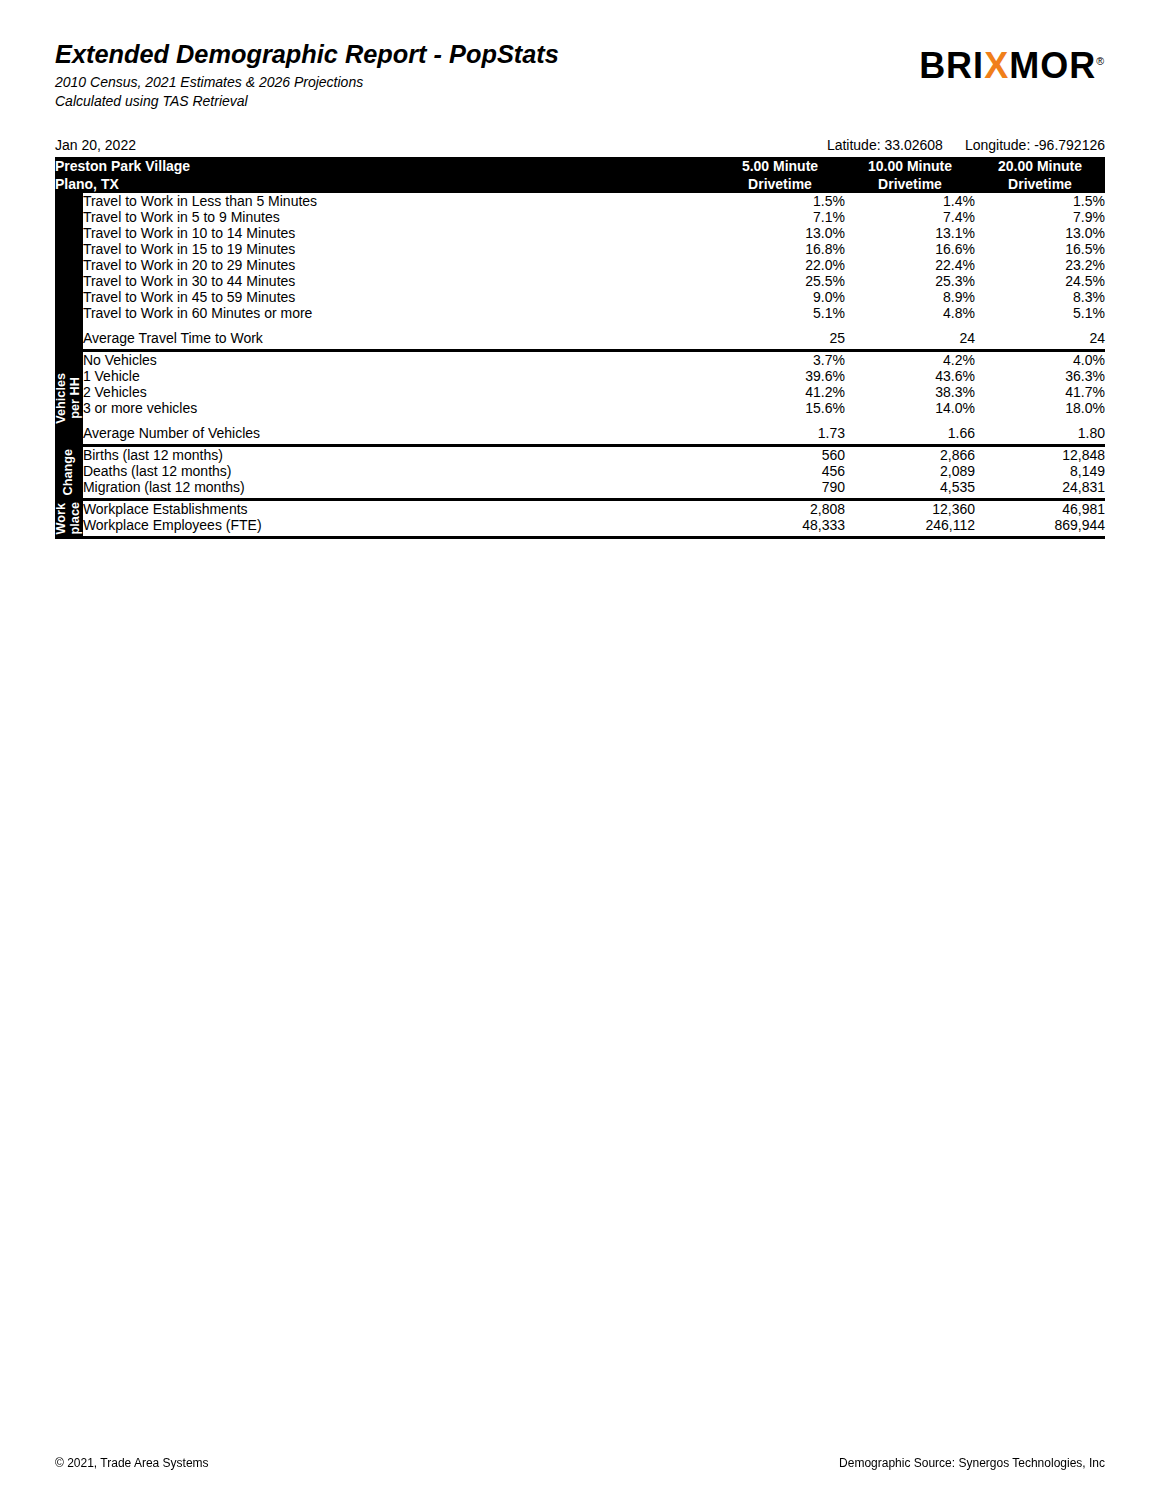Extended Demographic Report - PopStats
2010 Census, 2021 Estimates & 2026 Projections
Calculated using TAS Retrieval
BRIXMOR®
Jan 20, 2022
Latitude: 33.02608 Longitude: -96.792126
| Preston Park Village Plano, TX | 5.00 Minute Drivetime | 10.00 Minute Drivetime | 20.00 Minute Drivetime |
| --- | --- | --- | --- |
| | Travel to Work in Less than 5 Minutes | 1.5% | 1.4% | 1.5% |
| Travel to Work in 5 to 9 Minutes | 7.1% | 7.4% | 7.9% |
| Travel to Work in 10 to 14 Minutes | 13.0% | 13.1% | 13.0% |
| Travel to Work in 15 to 19 Minutes | 16.8% | 16.6% | 16.5% |
| Travel to Work in 20 to 29 Minutes | 22.0% | 22.4% | 23.2% |
| Travel to Work in 30 to 44 Minutes | 25.5% | 25.3% | 24.5% |
| Travel to Work in 45 to 59 Minutes | 9.0% | 8.9% | 8.3% |
| Travel to Work in 60 Minutes or more | 5.1% | 4.8% | 5.1% |
| Average Travel Time to Work | 25 | 24 | 24 |
| Vehicles per HH | No Vehicles | 3.7% | 4.2% | 4.0% |
| 1 Vehicle | 39.6% | 43.6% | 36.3% |
| 2 Vehicles | 41.2% | 38.3% | 41.7% |
| 3 or more vehicles | 15.6% | 14.0% | 18.0% |
| Average Number of Vehicles | 1.73 | 1.66 | 1.80 |
| Change | Births (last 12 months) | 560 | 2,866 | 12,848 |
| Deaths (last 12 months) | 456 | 2,089 | 8,149 |
| Migration (last 12 months) | 790 | 4,535 | 24,831 |
| Work place | Workplace Establishments | 2,808 | 12,360 | 46,981 |
| Workplace Employees (FTE) | 48,333 | 246,112 | 869,944 |
© 2021, Trade Area Systems
Demographic Source: Synergos Technologies, Inc